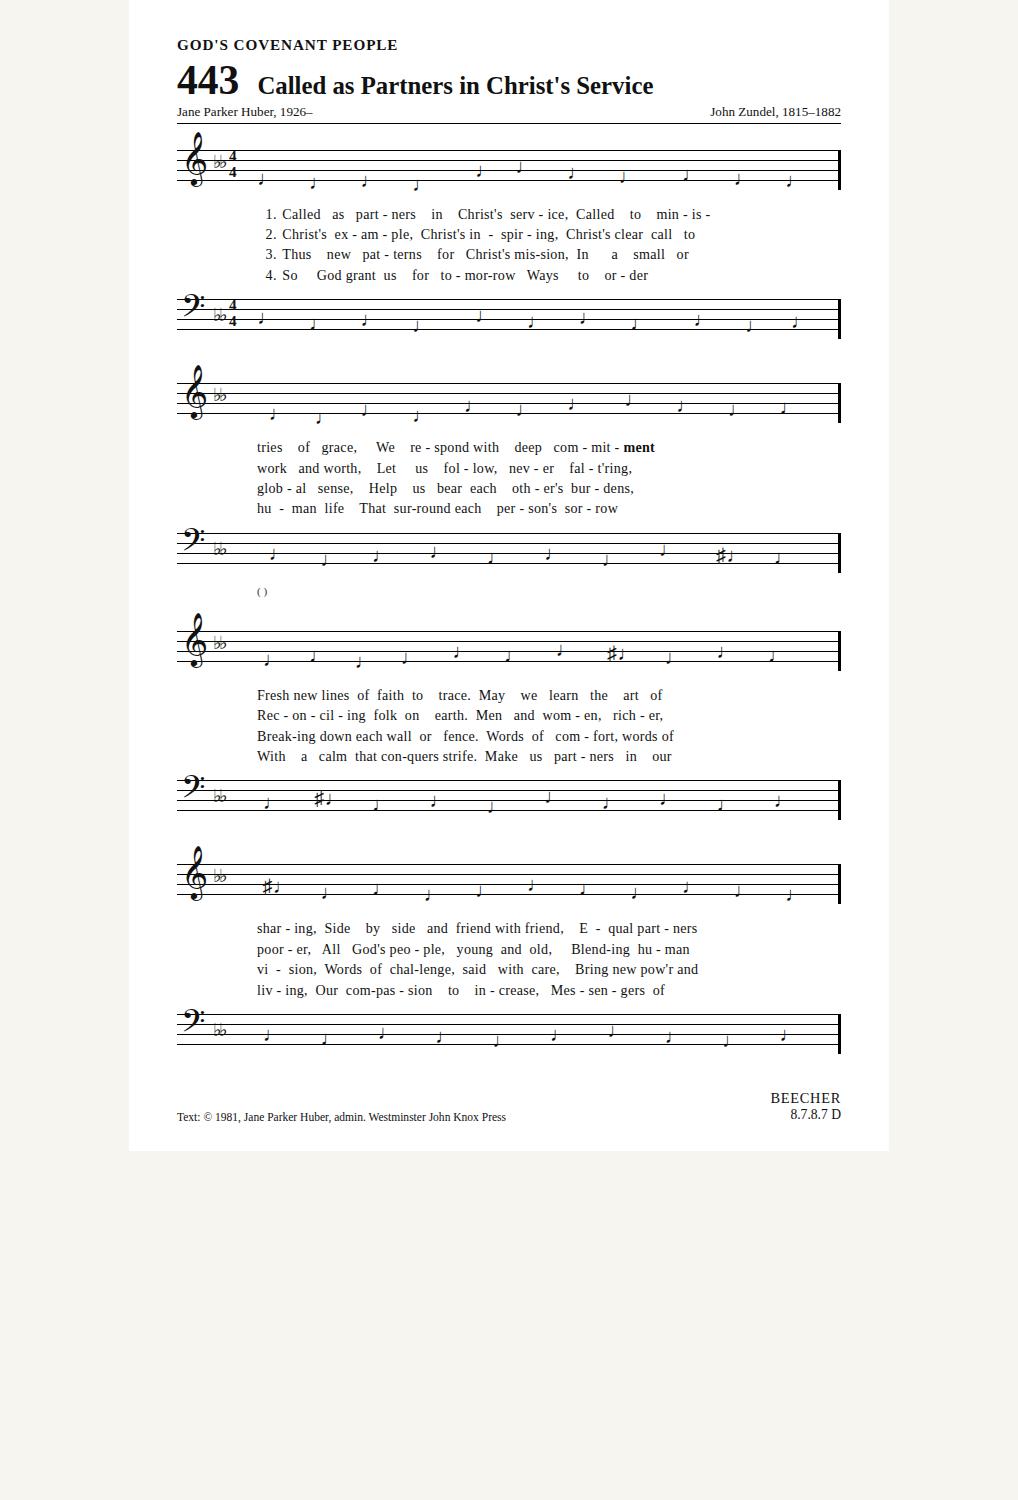God's Covenant People
443 Called as Partners in Christ's Service
Jane Parker Huber, 1926– John Zundel, 1815–1882
𝄞 ♭♭ 4
4
♩ ♩ ♩ ♩ ♩ ♩ ♩ ♩ ♩ ♩ ♩
1. Called as part - ners in Christ's serv - ice, Called to min - is -
2. Christ's ex - am - ple, Christ's in - spir - ing, Christ's clear call to
3. Thus new pat - terns for Christ's mis-sion, In a small or
4. So God grant us for to - mor-row Ways to or - der
𝄢 ♭♭ 4
4
♩ ♩ ♩ ♩ ♩ ♩ ♩ ♩ ♩ ♩ ♩
𝄞 ♭♭
♩ ♩ ♩ ♩ ♩ ♩ ♩ ♩ ♩ ♩ ♩
tries of grace, We re - spond with deep com - mit - ment
work and worth, Let us fol - low, nev - er fal - t'ring,
glob - al sense, Help us bear each oth - er's bur - dens,
hu - man life That sur-round each per - son's sor - row
𝄢 ♭♭
♩ ♩ ♩ ♩ ♩ ♩ ♩ ♩ ♯♩ ♩
( )
𝄞 ♭♭
♩ ♩ ♩ ♩ ♩ ♩ ♩ ♯♩ ♩ ♩ ♩
Fresh new lines of faith to trace. May we learn the art of
Rec - on - cil - ing folk on earth. Men and wom - en, rich - er,
Break-ing down each wall or fence. Words of com - fort, words of
With a calm that con-quers strife. Make us part - ners in our
𝄢 ♭♭
♩ ♯♩ ♩ ♩ ♩ ♩ ♩ ♩ ♩ ♩
𝄞 ♭♭
♯♩ ♩ ♩ ♩ ♩ ♩ ♩ ♩ ♩ ♩ ♩
shar - ing, Side by side and friend with friend, E - qual part - ners
poor - er, All God's peo - ple, young and old, Blend-ing hu - man
vi - sion, Words of chal-lenge, said with care, Bring new pow'r and
liv - ing, Our com-pas - sion to in - crease, Mes - sen - gers of
𝄢 ♭♭
♩ ♩ ♩ ♩ ♩ ♩ ♩ ♩ ♩ ♩
Text: © 1981, Jane Parker Huber, admin. Westminster John Knox Press
BEECHER 8.7.8.7 D